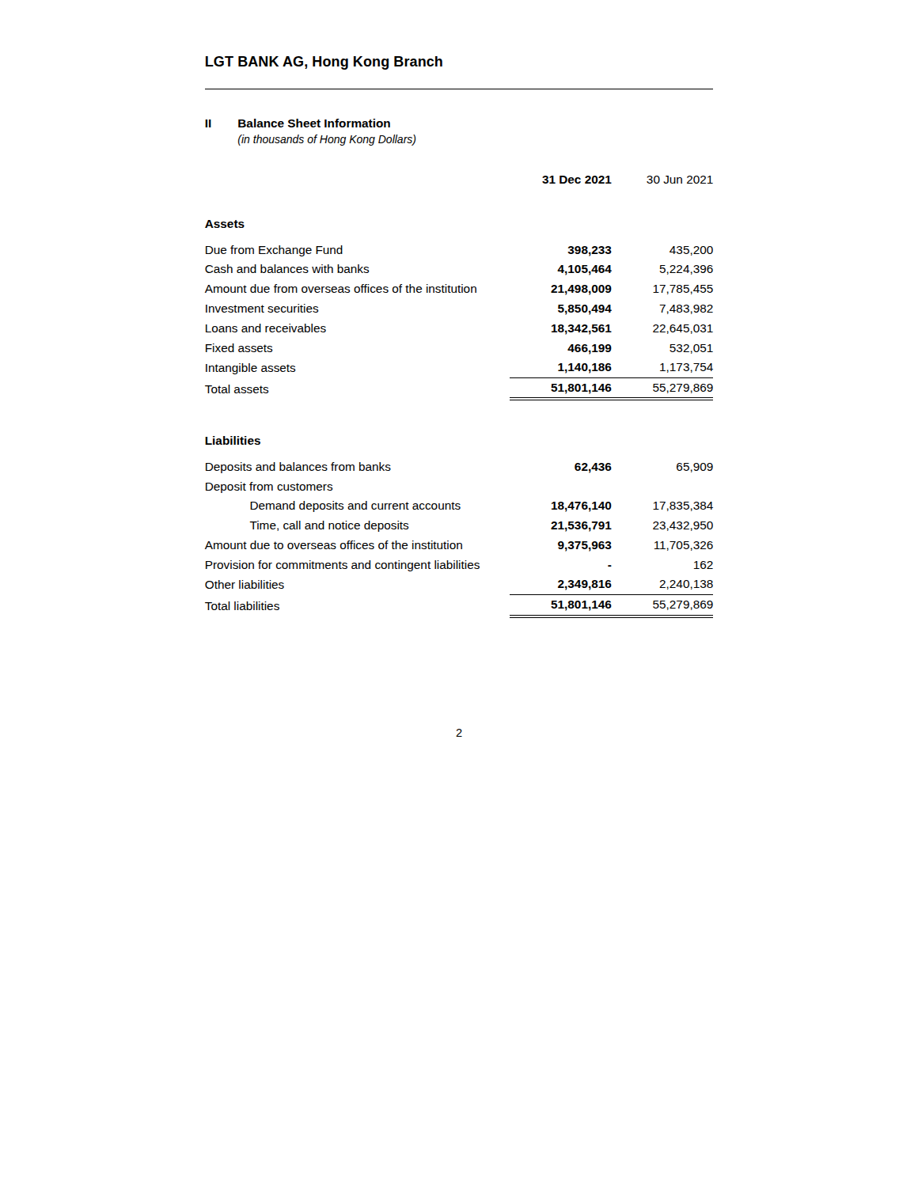LGT BANK AG, Hong Kong Branch
II
Balance Sheet Information
(in thousands of Hong Kong Dollars)
| | 31 Dec 2021 | 30 Jun 2021 |
| Assets | | |
| Due from Exchange Fund | 398,233 | 435,200 |
| Cash and balances with banks | 4,105,464 | 5,224,396 |
| Amount due from overseas offices of the institution | 21,498,009 | 17,785,455 |
| Investment securities | 5,850,494 | 7,483,982 |
| Loans and receivables | 18,342,561 | 22,645,031 |
| Fixed assets | 466,199 | 532,051 |
| Intangible assets | 1,140,186 | 1,173,754 |
| Total assets | 51,801,146 | 55,279,869 |
| Liabilities | | |
| Deposits and balances from banks | 62,436 | 65,909 |
| Deposit from customers | | |
| Demand deposits and current accounts | 18,476,140 | 17,835,384 |
| Time, call and notice deposits | 21,536,791 | 23,432,950 |
| Amount due to overseas offices of the institution | 9,375,963 | 11,705,326 |
| Provision for commitments and contingent liabilities | - | 162 |
| Other liabilities | 2,349,816 | 2,240,138 |
| Total liabilities | 51,801,146 | 55,279,869 |
2